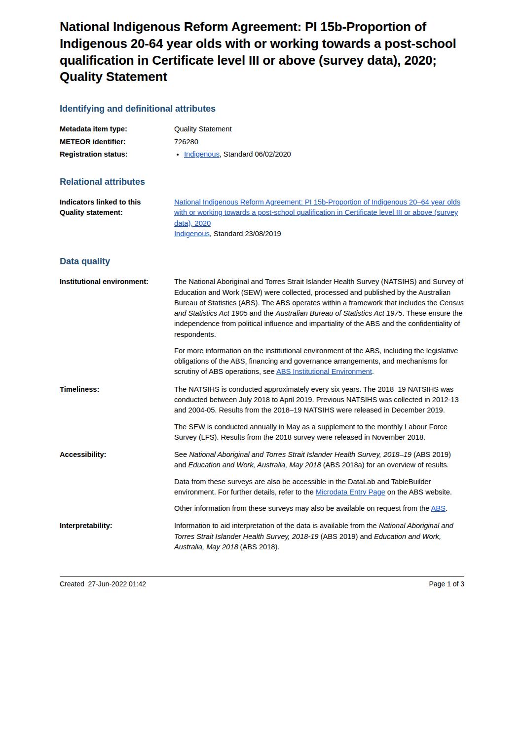National Indigenous Reform Agreement: PI 15b-Proportion of Indigenous 20-64 year olds with or working towards a post-school qualification in Certificate level III or above (survey data), 2020; Quality Statement
Identifying and definitional attributes
| Metadata item type: | Quality Statement |
| METEOR identifier: | 726280 |
| Registration status: | Indigenous , Standard 06/02/2020 |
Relational attributes
| Indicators linked to this Quality statement: | National Indigenous Reform Agreement: PI 15b-Proportion of Indigenous 20–64 year olds with or working towards a post-school qualification in Certificate level III or above (survey data), 2020 Indigenous , Standard 23/08/2019 |
Data quality
| Institutional environment: | The National Aboriginal and Torres Strait Islander Health Survey (NATSIHS) and Survey of Education and Work (SEW) were collected, processed and published by the Australian Bureau of Statistics (ABS). The ABS operates within a framework that includes the Census and Statistics Act 1905 and the Australian Bureau of Statistics Act 1975 . These ensure the independence from political influence and impartiality of the ABS and the confidentiality of respondents. For more information on the institutional environment of the ABS, including the legislative obligations of the ABS, financing and governance arrangements, and mechanisms for scrutiny of ABS operations, see ABS Institutional Environment . |
| Timeliness: | The NATSIHS is conducted approximately every six years. The 2018–19 NATSIHS was conducted between July 2018 to April 2019. Previous NATSIHS was collected in 2012-13 and 2004-05. Results from the 2018–19 NATSIHS were released in December 2019. The SEW is conducted annually in May as a supplement to the monthly Labour Force Survey (LFS). Results from the 2018 survey were released in November 2018. |
| Accessibility: | See National Aboriginal and Torres Strait Islander Health Survey, 2018–19 (ABS 2019) and Education and Work, Australia, May 2018 (ABS 2018a) for an overview of results. Data from these surveys are also be accessible in the DataLab and TableBuilder environment. For further details, refer to the Microdata Entry Page on the ABS website. Other information from these surveys may also be available on request from the ABS . |
| Interpretability: | Information to aid interpretation of the data is available from the National Aboriginal and Torres Strait Islander Health Survey, 2018-19 (ABS 2019) and Education and Work, Australia, May 2018 (ABS 2018). |
Created 27-Jun-2022 01:42 Page 1 of 3